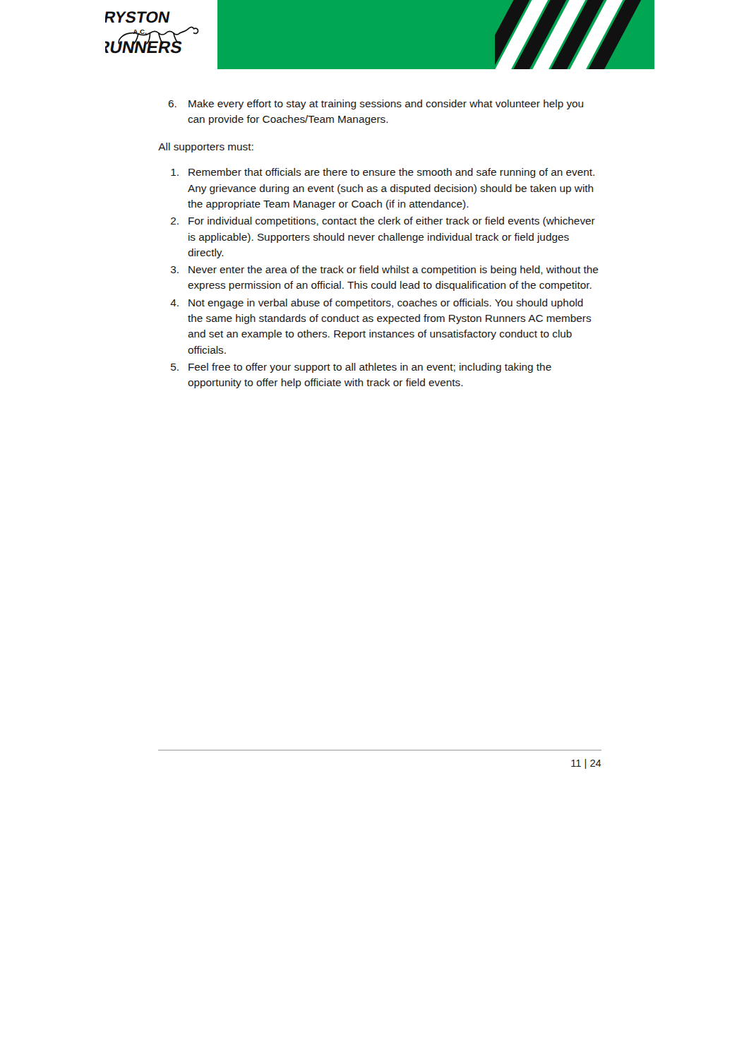RYSTON A.C. RUNNERS
Make every effort to stay at training sessions and consider what volunteer help you can provide for Coaches/Team Managers.
All supporters must:
Remember that officials are there to ensure the smooth and safe running of an event. Any grievance during an event (such as a disputed decision) should be taken up with the appropriate Team Manager or Coach (if in attendance).
For individual competitions, contact the clerk of either track or field events (whichever is applicable). Supporters should never challenge individual track or field judges directly.
Never enter the area of the track or field whilst a competition is being held, without the express permission of an official. This could lead to disqualification of the competitor.
Not engage in verbal abuse of competitors, coaches or officials. You should uphold the same high standards of conduct as expected from Ryston Runners AC members and set an example to others. Report instances of unsatisfactory conduct to club officials.
Feel free to offer your support to all athletes in an event; including taking the opportunity to offer help officiate with track or field events.
11 | 24